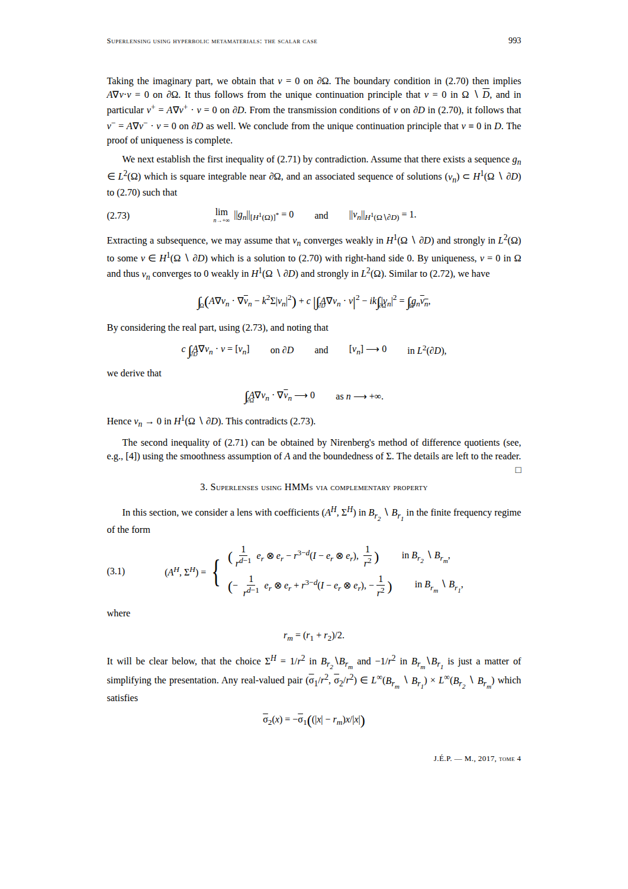Superlensing using hyperbolic metamaterials: the scalar case 993
Taking the imaginary part, we obtain that v = 0 on ∂Ω. The boundary condition in (2.70) then implies A∇v·ν = 0 on ∂Ω. It thus follows from the unique continuation principle that v = 0 in Ω ∖ D, and in particular v+ = A∇v+ · ν = 0 on ∂D. From the transmission conditions of v on ∂D in (2.70), it follows that v− = A∇v− · ν = 0 on ∂D as well. We conclude from the unique continuation principle that v ≡ 0 in D. The proof of uniqueness is complete.
We next establish the first inequality of (2.71) by contradiction. Assume that there exists a sequence gn ∈ L2(Ω) which is square integrable near ∂Ω, and an associated sequence of solutions (vn) ⊂ H1(Ω ∖ ∂D) to (2.70) such that
(2.73) lim n→+∞ ||gn||[H1(Ω)]* = 0 and ||vn||H1(Ω∖∂D) = 1.
Extracting a subsequence, we may assume that vn converges weakly in H1(Ω ∖ ∂D) and strongly in L2(Ω) to some v ∈ H1(Ω ∖ ∂D) which is a solution to (2.70) with right-hand side 0. By uniqueness, v = 0 in Ω and thus vn converges to 0 weakly in H1(Ω ∖ ∂D) and strongly in L2(Ω). Similar to (2.72), we have
∫Ω (A∇vn · ∇vn − k2Σ|vn|2) + c |∫∂D A∇vn · ν|2 − ik∫∂Ω|vn|2 = ∫Ω gn vn,
By considering the real part, using (2.73), and noting that
c ∫∂D A∇vn · ν = [vn] on ∂D and [vn] ⟶ 0 in L2(∂D),
we derive that
∫∂Ω A∇vn · ∇vn ⟶ 0 as n ⟶ +∞.
Hence vn → 0 in H1(Ω ∖ ∂D). This contradicts (2.73).
The second inequality of (2.71) can be obtained by Nirenberg's method of difference quotients (see, e.g., [4]) using the smoothness assumption of A and the boundedness of Σ. The details are left to the reader. □
3. Superlenses using HMMs via complementary property
In this section, we consider a lens with coefficients (AH, ΣH) in Br2 ∖ Br1 in the finite frequency regime of the form
(3.1) (AH, ΣH) = { (1 rd−1 er ⊗ er − r3−d(I − er ⊗ er), 1 r2) in Br2 ∖ Brm, (− 1 rd−1 er ⊗ er + r3−d(I − er ⊗ er), −1 r2) in Brm ∖ Br1,
where
rm = (r1 + r2)/2.
It will be clear below, that the choice ΣH = 1/r2 in Br2∖Brm and −1/r2 in Brm∖Br1 is just a matter of simplifying the presentation. Any real-valued pair (σ1/r2, σ2/r2) ∈ L∞(Brm ∖ Br1) × L∞(Br2 ∖ Brm) which satisfies
σ2(x) = −σ1((|x| − rm)x/|x|)
J.É.P. — M., 2017, tome 4